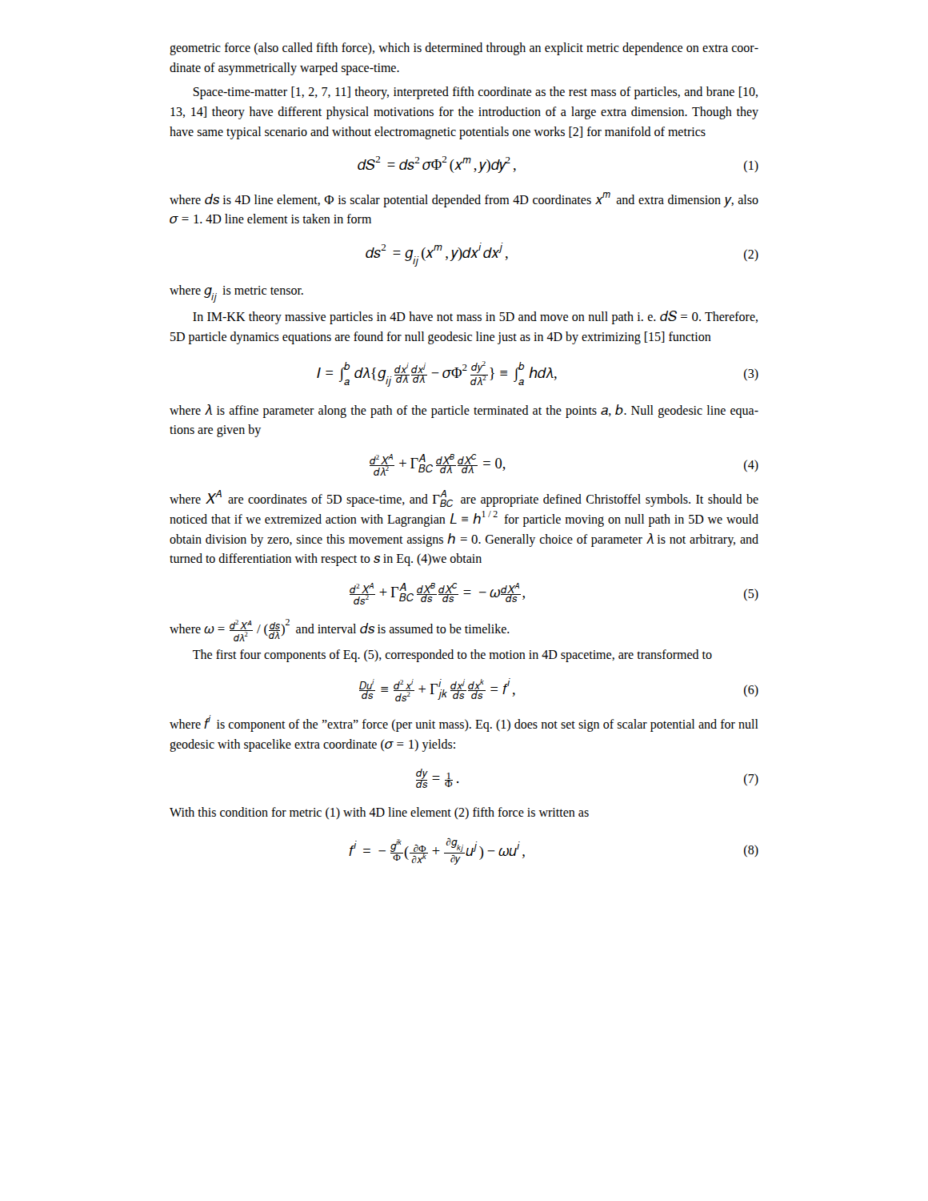geometric force (also called fifth force), which is determined through an explicit metric dependence on extra coordinate of asymmetrically warped space-time.
Space-time-matter [1, 2, 7, 11] theory, interpreted fifth coordinate as the rest mass of particles, and brane [10, 13, 14] theory have different physical motivations for the introduction of a large extra dimension. Though they have same typical scenario and without electromagnetic potentials one works [2] for manifold of metrics
dS2 = ds2 σ Φ2 (xm,y) dy2 ,
(1)
where ds is 4D line element, Φ is scalar potential depended from 4D coordinates xm and extra dimension y, also σ=1. 4D line element is taken in form
ds2 = gij (xm,y) dxi dxj ,
(2)
where gij is metric tensor.
In IM-KK theory massive particles in 4D have not mass in 5D and move on null path i. e. dS=0. Therefore, 5D particle dynamics equations are found for null geodesic line just as in 4D by extrimizing [15] function
I= ∫ab dλ { gij dxidλ dxjdλ − σΦ2 dy2dλ2 } ≡ ∫ab hdλ ,
(3)
where λ is affine parameter along the path of the particle terminated at the points a, b. Null geodesic line equations are given by
d2XA dλ2 + ΓBCA dXBdλ dXCdλ =0,
(4)
where XA are coordinates of 5D space-time, and ΓBCA are appropriate defined Christoffel symbols. It should be noticed that if we extremized action with Lagrangian L≡h1/2 for particle moving on null path in 5D we would obtain division by zero, since this movement assigns h=0. Generally choice of parameter λ is not arbitrary, and turned to differentiation with respect to s in Eq. (4)we obtain
d2XA ds2 + ΓBCA dXBds dXCds = −ω dXAds ,
(5)
where ω=d2XAdλ2/(dsdλ)2 and interval ds is assumed to be timelike.
The first four components of Eq. (5), corresponded to the motion in 4D spacetime, are transformed to
Duids ≡ d2xi ds2 + Γjki dxjds dxkds = fi ,
(6)
where fi is component of the ”extra” force (per unit mass). Eq. (1) does not set sign of scalar potential and for null geodesic with spacelike extra coordinate (σ=1) yields:
dyds = 1Φ .
(7)
With this condition for metric (1) with 4D line element (2) fifth force is written as
fi = − gikΦ ( ∂Φ∂xk + ∂gkj∂y uj ) − ωui ,
(8)